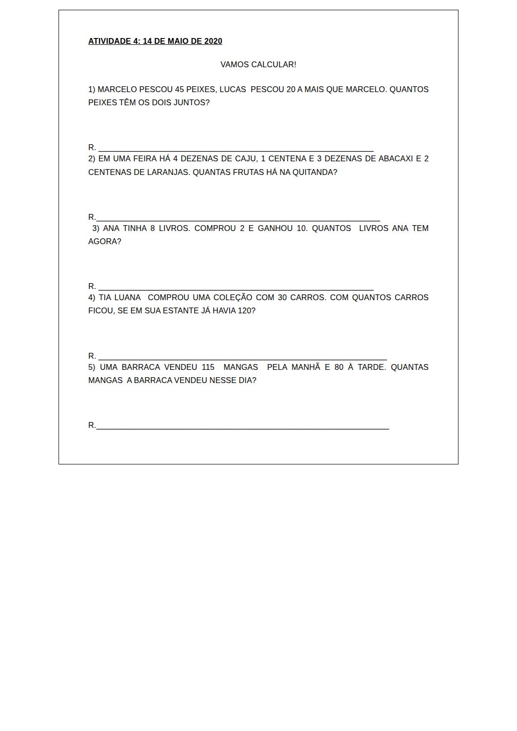ATIVIDADE 4: 14 DE MAIO DE 2020
VAMOS CALCULAR!
1) MARCELO PESCOU 45 PEIXES, LUCAS PESCOU 20 A MAIS QUE MARCELO. QUANTOS PEIXES TÊM OS DOIS JUNTOS?
R. ______________________________________________________________
2) EM UMA FEIRA HÁ 4 DEZENAS DE CAJU, 1 CENTENA E 3 DEZENAS DE ABACAXI E 2 CENTENAS DE LARANJAS. QUANTAS FRUTAS HÁ NA QUITANDA?
R.________________________________________________________________
3) ANA TINHA 8 LIVROS. COMPROU 2 E GANHOU 10. QUANTOS LIVROS ANA TEM AGORA?
R. ______________________________________________________________
4) TIA LUANA COMPROU UMA COLEÇÃO COM 30 CARROS. COM QUANTOS CARROS FICOU, SE EM SUA ESTANTE JÁ HAVIA 120?
R. _________________________________________________________________
5) UMA BARRACA VENDEU 115 MANGAS PELA MANHÃ E 80 À TARDE. QUANTAS MANGAS A BARRACA VENDEU NESSE DIA?
R.__________________________________________________________________